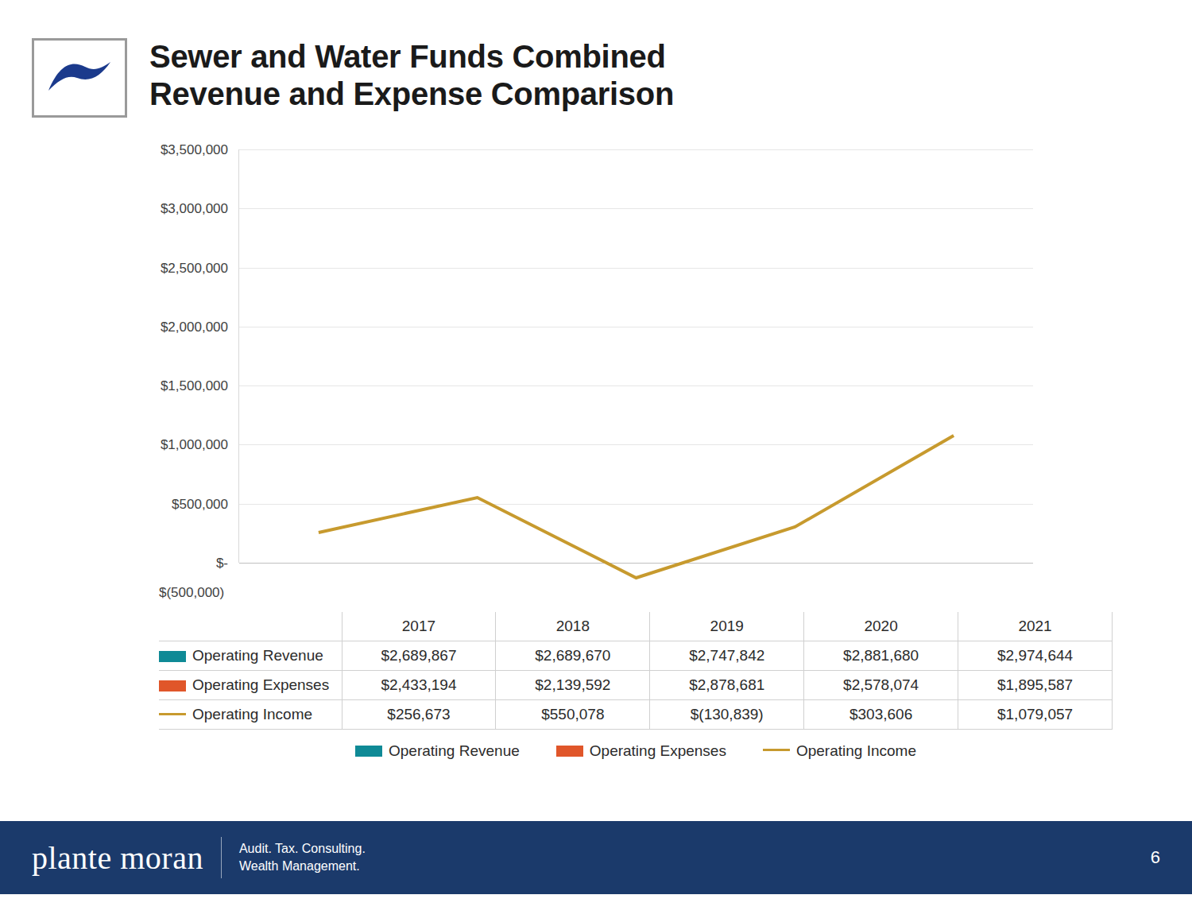Sewer and Water Funds Combined
Revenue and Expense Comparison
$3,500,000
$3,000,000
$2,500,000
$2,000,000
$1,500,000
$1,000,000
$500,000
$-
$(500,000)
| | 2017 | 2018 | 2019 | 2020 | 2021 |
| --- | --- | --- | --- | --- | --- |
| Operating Revenue | $2,689,867 | $2,689,670 | $2,747,842 | $2,881,680 | $2,974,644 |
| Operating Expenses | $2,433,194 | $2,139,592 | $2,878,681 | $2,578,074 | $1,895,587 |
| Operating Income | $256,673 | $550,078 | $(130,839) | $303,606 | $1,079,057 |
Operating Revenue Operating Expenses Operating Income
plante moran Audit. Tax. Consulting.
Wealth Management. 6